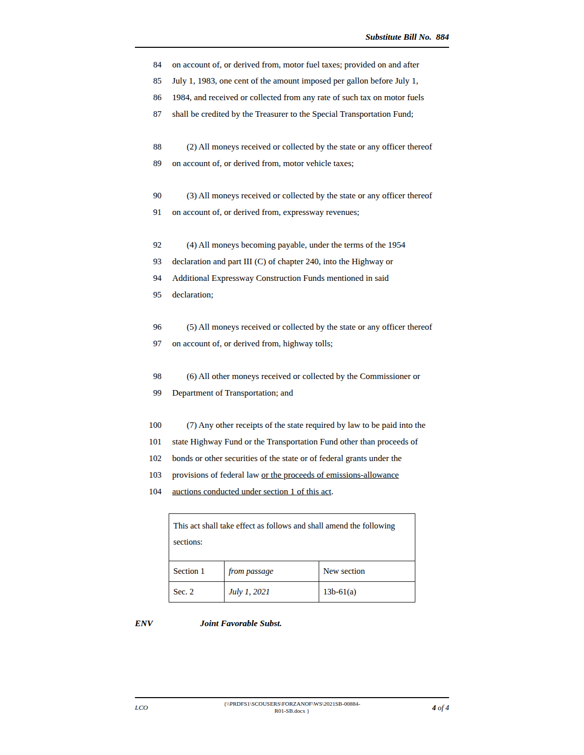Substitute Bill No. 884
84
on account of, or derived from, motor fuel taxes; provided on and after
85
July 1, 1983, one cent of the amount imposed per gallon before July 1,
86
1984, and received or collected from any rate of such tax on motor fuels
87
shall be credited by the Treasurer to the Special Transportation Fund;
88
(2) All moneys received or collected by the state or any officer thereof
89
on account of, or derived from, motor vehicle taxes;
90
(3) All moneys received or collected by the state or any officer thereof
91
on account of, or derived from, expressway revenues;
92
(4) All moneys becoming payable, under the terms of the 1954
93
declaration and part III (C) of chapter 240, into the Highway or
94
Additional Expressway Construction Funds mentioned in said
95
declaration;
96
(5) All moneys received or collected by the state or any officer thereof
97
on account of, or derived from, highway tolls;
98
(6) All other moneys received or collected by the Commissioner or
99
Department of Transportation; and
100
(7) Any other receipts of the state required by law to be paid into the
101
state Highway Fund or the Transportation Fund other than proceeds of
102
bonds or other securities of the state or of federal grants under the
103
provisions of federal law or the proceeds of emissions-allowance
104
auctions conducted under section 1 of this act.
| This act shall take effect as follows and shall amend the following sections: |
| Section 1 | from passage | New section |
| Sec. 2 | July 1, 2021 | 13b-61(a) |
ENVJoint Favorable Subst.
LCO
{\\PRDFS1\SCOUSERS\FORZANOF\WS\2021SB-00884-
R01-SB.docx }
4 of 4